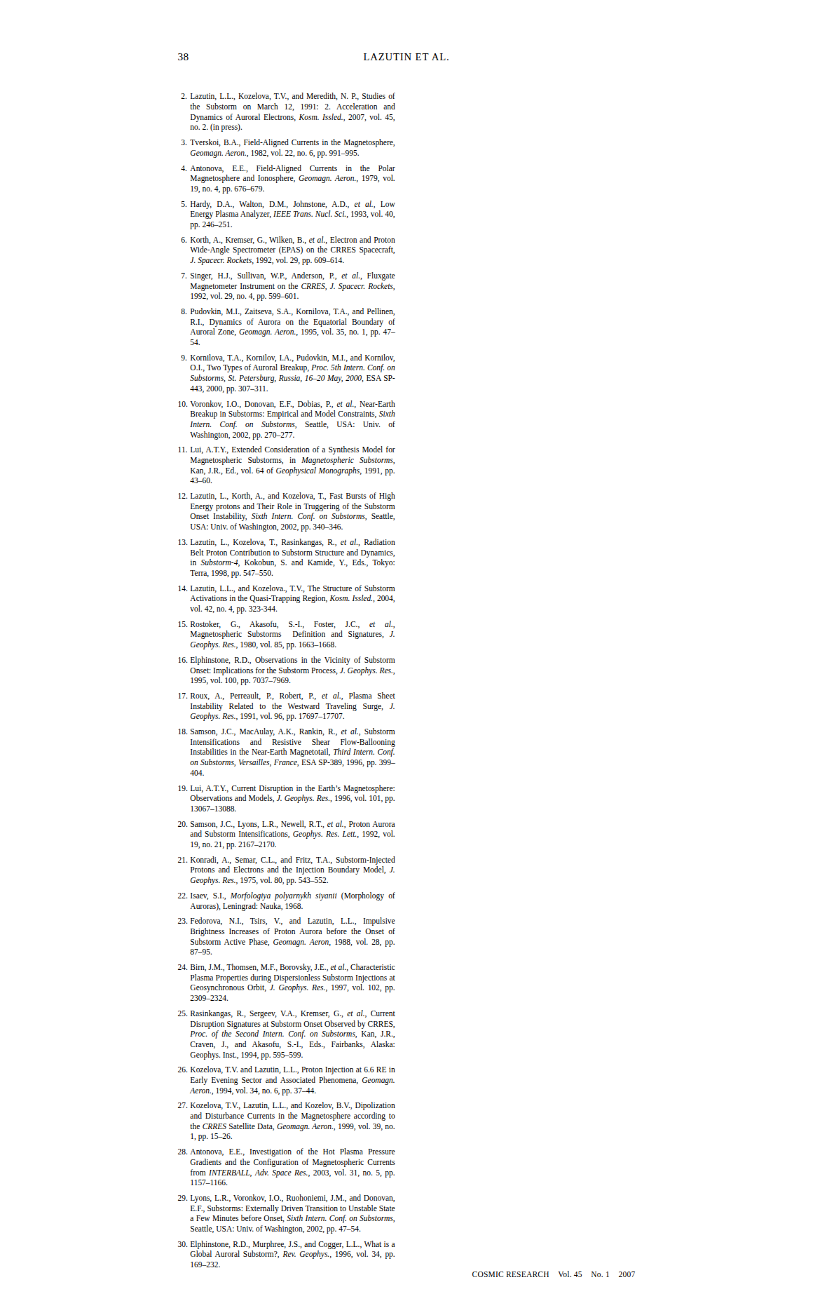38
Lazutin et al.
2. Lazutin, L.L., Kozelova, T.V., and Meredith, N. P., Studies of the Substorm on March 12, 1991: 2. Acceleration and Dynamics of Auroral Electrons, Kosm. Issled., 2007, vol. 45, no. 2. (in press).
3. Tverskoi, B.A., Field-Aligned Currents in the Magnetosphere, Geomagn. Aeron., 1982, vol. 22, no. 6, pp. 991–995.
4. Antonova, E.E., Field-Aligned Currents in the Polar Magnetosphere and Ionosphere, Geomagn. Aeron., 1979, vol. 19, no. 4, pp. 676–679.
5. Hardy, D.A., Walton, D.M., Johnstone, A.D., et al., Low Energy Plasma Analyzer, IEEE Trans. Nucl. Sci., 1993, vol. 40, pp. 246–251.
6. Korth, A., Kremser, G., Wilken, B., et al., Electron and Proton Wide-Angle Spectrometer (EPAS) on the CRRES Spacecraft, J. Spacecr. Rockets, 1992, vol. 29, pp. 609–614.
7. Singer, H.J., Sullivan, W.P., Anderson, P., et al., Fluxgate Magnetometer Instrument on the CRRES, J. Spacecr. Rockets, 1992, vol. 29, no. 4, pp. 599–601.
8. Pudovkin, M.I., Zaitseva, S.A., Kornilova, T.A., and Pellinen, R.I., Dynamics of Aurora on the Equatorial Boundary of Auroral Zone, Geomagn. Aeron., 1995, vol. 35, no. 1, pp. 47–54.
9. Kornilova, T.A., Kornilov, I.A., Pudovkin, M.I., and Kornilov, O.I., Two Types of Auroral Breakup, Proc. 5th Intern. Conf. on Substorms, St. Petersburg, Russia, 16–20 May, 2000, ESA SP-443, 2000, pp. 307–311.
10. Voronkov, I.O., Donovan, E.F., Dobias, P., et al., Near-Earth Breakup in Substorms: Empirical and Model Constraints, Sixth Intern. Conf. on Substorms, Seattle, USA: Univ. of Washington, 2002, pp. 270–277.
11. Lui, A.T.Y., Extended Consideration of a Synthesis Model for Magnetospheric Substorms, in Magnetospheric Substorms, Kan, J.R., Ed., vol. 64 of Geophysical Monographs, 1991, pp. 43–60.
12. Lazutin, L., Korth, A., and Kozelova, T., Fast Bursts of High Energy protons and Their Role in Truggering of the Substorm Onset Instability, Sixth Intern. Conf. on Substorms, Seattle, USA: Univ. of Washington, 2002, pp. 340–346.
13. Lazutin, L., Kozelova, T., Rasinkangas, R., et al., Radiation Belt Proton Contribution to Substorm Structure and Dynamics, in Substorm-4, Kokobun, S. and Kamide, Y., Eds., Tokyo: Terra, 1998, pp. 547–550.
14. Lazutin, L.L., and Kozelova., T.V., The Structure of Substorm Activations in the Quasi-Trapping Region, Kosm. Issled., 2004, vol. 42, no. 4, pp. 323-344.
15. Rostoker, G., Akasofu, S.-I., Foster, J.C., et al., Magnetospheric Substorms Definition and Signatures, J. Geophys. Res., 1980, vol. 85, pp. 1663–1668.
16. Elphinstone, R.D., Observations in the Vicinity of Substorm Onset: Implications for the Substorm Process, J. Geophys. Res., 1995, vol. 100, pp. 7037–7969.
17. Roux, A., Perreault, P., Robert, P., et al., Plasma Sheet Instability Related to the Westward Traveling Surge, J. Geophys. Res., 1991, vol. 96, pp. 17697–17707.
18. Samson, J.C., MacAulay, A.K., Rankin, R., et al., Substorm Intensifications and Resistive Shear Flow-Ballooning Instabilities in the Near-Earth Magnetotail, Third Intern. Conf. on Substorms, Versailles, France, ESA SP-389, 1996, pp. 399–404.
19. Lui, A.T.Y., Current Disruption in the Earth’s Magnetosphere: Observations and Models, J. Geophys. Res., 1996, vol. 101, pp. 13067–13088.
20. Samson, J.C., Lyons, L.R., Newell, R.T., et al., Proton Aurora and Substorm Intensifications, Geophys. Res. Lett., 1992, vol. 19, no. 21, pp. 2167–2170.
21. Konradi, A., Semar, C.L., and Fritz, T.A., Substorm-Injected Protons and Electrons and the Injection Boundary Model, J. Geophys. Res., 1975, vol. 80, pp. 543–552.
22. Isaev, S.I., Morfologiya polyarnykh siyanii (Morphology of Auroras), Leningrad: Nauka, 1968.
23. Fedorova, N.I., Tsirs, V., and Lazutin, L.L., Impulsive Brightness Increases of Proton Aurora before the Onset of Substorm Active Phase, Geomagn. Aeron, 1988, vol. 28, pp. 87–95.
24. Birn, J.M., Thomsen, M.F., Borovsky, J.E., et al., Characteristic Plasma Properties during Dispersionless Substorm Injections at Geosynchronous Orbit, J. Geophys. Res., 1997, vol. 102, pp. 2309–2324.
25. Rasinkangas, R., Sergeev, V.A., Kremser, G., et al., Current Disruption Signatures at Substorm Onset Observed by CRRES, Proc. of the Second Intern. Conf. on Substorms, Kan, J.R., Craven, J., and Akasofu, S.-I., Eds., Fairbanks, Alaska: Geophys. Inst., 1994, pp. 595–599.
26. Kozelova, T.V. and Lazutin, L.L., Proton Injection at 6.6 RE in Early Evening Sector and Associated Phenomena, Geomagn. Aeron., 1994, vol. 34, no. 6, pp. 37–44.
27. Kozelova, T.V., Lazutin, L.L., and Kozelov, B.V., Dipolization and Disturbance Currents in the Magnetosphere according to the CRRES Satellite Data, Geomagn. Aeron., 1999, vol. 39, no. 1, pp. 15–26.
28. Antonova, E.E., Investigation of the Hot Plasma Pressure Gradients and the Configuration of Magnetospheric Currents from INTERBALL, Adv. Space Res., 2003, vol. 31, no. 5, pp. 1157–1166.
29. Lyons, L.R., Voronkov, I.O., Ruohoniemi, J.M., and Donovan, E.F., Substorms: Externally Driven Transition to Unstable State a Few Minutes before Onset, Sixth Intern. Conf. on Substorms, Seattle, USA: Univ. of Washington, 2002, pp. 47–54.
30. Elphinstone, R.D., Murphree, J.S., and Cogger, L.L., What is a Global Auroral Substorm?, Rev. Geophys., 1996, vol. 34, pp. 169–232.
COSMIC RESEARCH Vol. 45 No. 1 2007